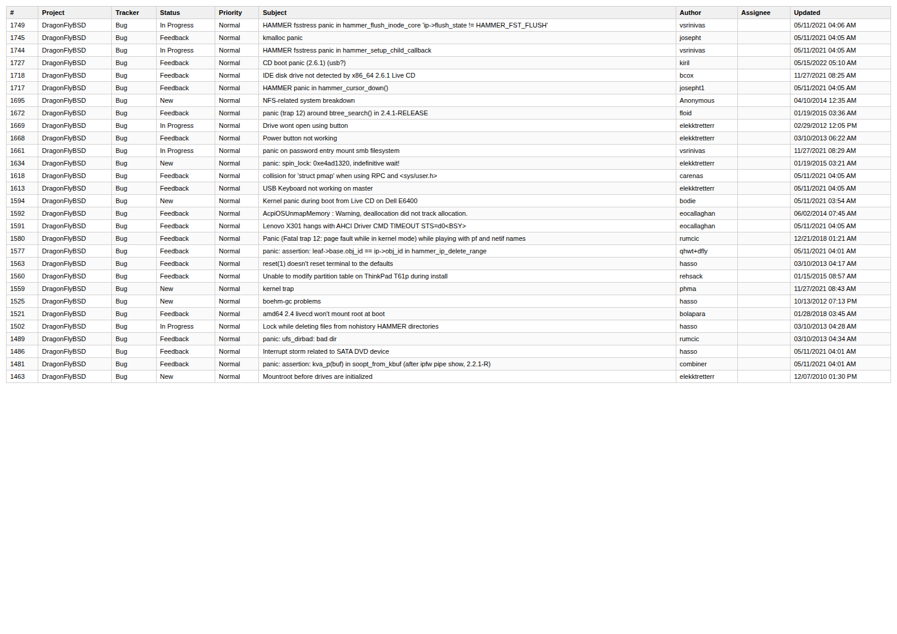| # | Project | Tracker | Status | Priority | Subject | Author | Assignee | Updated |
| --- | --- | --- | --- | --- | --- | --- | --- | --- |
| 1749 | DragonFlyBSD | Bug | In Progress | Normal | HAMMER fsstress panic in hammer_flush_inode_core 'ip->flush_state != HAMMER_FST_FLUSH' | vsrinivas | | 05/11/2021 04:06 AM |
| 1745 | DragonFlyBSD | Bug | Feedback | Normal | kmalloc panic | josepht | | 05/11/2021 04:05 AM |
| 1744 | DragonFlyBSD | Bug | In Progress | Normal | HAMMER fsstress panic in hammer_setup_child_callback | vsrinivas | | 05/11/2021 04:05 AM |
| 1727 | DragonFlyBSD | Bug | Feedback | Normal | CD boot panic (2.6.1) (usb?) | kiril | | 05/15/2022 05:10 AM |
| 1718 | DragonFlyBSD | Bug | Feedback | Normal | IDE disk drive not detected by x86_64 2.6.1 Live CD | bcox | | 11/27/2021 08:25 AM |
| 1717 | DragonFlyBSD | Bug | Feedback | Normal | HAMMER panic in hammer_cursor_down() | josepht1 | | 05/11/2021 04:05 AM |
| 1695 | DragonFlyBSD | Bug | New | Normal | NFS-related system breakdown | Anonymous | | 04/10/2014 12:35 AM |
| 1672 | DragonFlyBSD | Bug | Feedback | Normal | panic (trap 12) around btree_search() in 2.4.1-RELEASE | floid | | 01/19/2015 03:36 AM |
| 1669 | DragonFlyBSD | Bug | In Progress | Normal | Drive wont open using button | elekktretterr | | 02/29/2012 12:05 PM |
| 1668 | DragonFlyBSD | Bug | Feedback | Normal | Power button not working | elekktretterr | | 03/10/2013 06:22 AM |
| 1661 | DragonFlyBSD | Bug | In Progress | Normal | panic on password entry mount smb filesystem | vsrinivas | | 11/27/2021 08:29 AM |
| 1634 | DragonFlyBSD | Bug | New | Normal | panic: spin_lock: 0xe4ad1320, indefinitive wait! | elekktretterr | | 01/19/2015 03:21 AM |
| 1618 | DragonFlyBSD | Bug | Feedback | Normal | collision for 'struct pmap' when using RPC and <sys/user.h> | carenas | | 05/11/2021 04:05 AM |
| 1613 | DragonFlyBSD | Bug | Feedback | Normal | USB Keyboard not working on master | elekktretterr | | 05/11/2021 04:05 AM |
| 1594 | DragonFlyBSD | Bug | New | Normal | Kernel panic during boot from Live CD on Dell E6400 | bodie | | 05/11/2021 03:54 AM |
| 1592 | DragonFlyBSD | Bug | Feedback | Normal | AcpiOSUnmapMemory : Warning, deallocation did not track allocation. | eocallaghan | | 06/02/2014 07:45 AM |
| 1591 | DragonFlyBSD | Bug | Feedback | Normal | Lenovo X301 hangs with AHCI Driver CMD TIMEOUT STS=d0<BSY> | eocallaghan | | 05/11/2021 04:05 AM |
| 1580 | DragonFlyBSD | Bug | Feedback | Normal | Panic (Fatal trap 12: page fault while in kernel mode) while playing with pf and netif names | rumcic | | 12/21/2018 01:21 AM |
| 1577 | DragonFlyBSD | Bug | Feedback | Normal | panic: assertion: leaf->base.obj_id == ip->obj_id in hammer_ip_delete_range | qhwt+dfly | | 05/11/2021 04:01 AM |
| 1563 | DragonFlyBSD | Bug | Feedback | Normal | reset(1) doesn't reset terminal to the defaults | hasso | | 03/10/2013 04:17 AM |
| 1560 | DragonFlyBSD | Bug | Feedback | Normal | Unable to modify partition table on ThinkPad T61p during install | rehsack | | 01/15/2015 08:57 AM |
| 1559 | DragonFlyBSD | Bug | New | Normal | kernel trap | phma | | 11/27/2021 08:43 AM |
| 1525 | DragonFlyBSD | Bug | New | Normal | boehm-gc problems | hasso | | 10/13/2012 07:13 PM |
| 1521 | DragonFlyBSD | Bug | Feedback | Normal | amd64 2.4 livecd won't mount root at boot | bolapara | | 01/28/2018 03:45 AM |
| 1502 | DragonFlyBSD | Bug | In Progress | Normal | Lock while deleting files from nohistory HAMMER directories | hasso | | 03/10/2013 04:28 AM |
| 1489 | DragonFlyBSD | Bug | Feedback | Normal | panic: ufs_dirbad: bad dir | rumcic | | 03/10/2013 04:34 AM |
| 1486 | DragonFlyBSD | Bug | Feedback | Normal | Interrupt storm related to SATA DVD device | hasso | | 05/11/2021 04:01 AM |
| 1481 | DragonFlyBSD | Bug | Feedback | Normal | panic: assertion: kva_p(buf) in soopt_from_kbuf (after ipfw pipe show, 2.2.1-R) | combiner | | 05/11/2021 04:01 AM |
| 1463 | DragonFlyBSD | Bug | New | Normal | Mountroot before drives are initialized | elekktretterr | | 12/07/2010 01:30 PM |